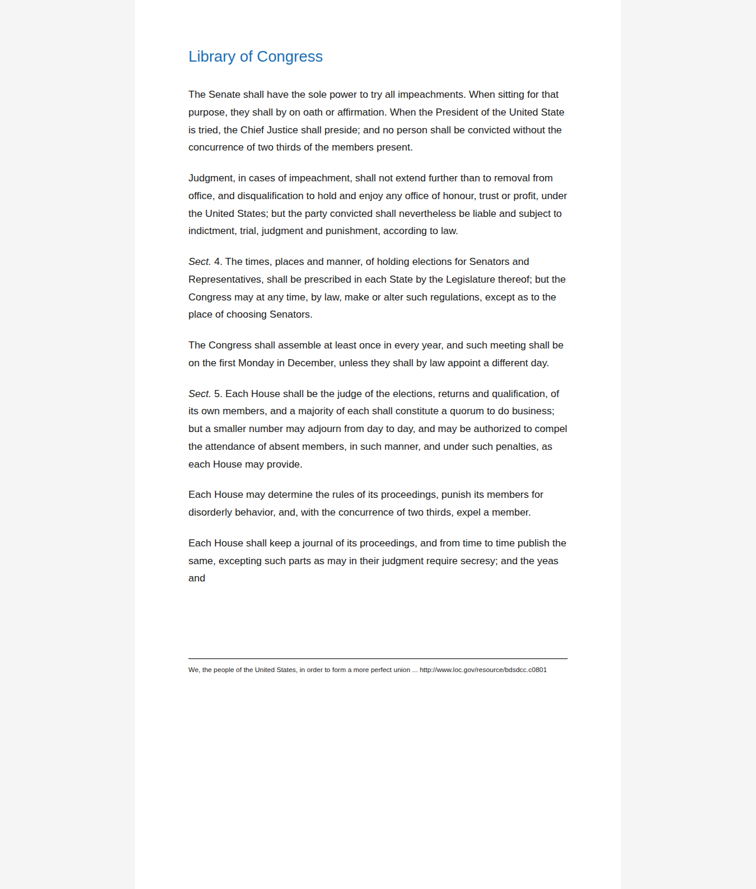Library of Congress
The Senate shall have the sole power to try all impeachments. When sitting for that purpose, they shall by on oath or affirmation. When the President of the United State is tried, the Chief Justice shall preside; and no person shall be convicted without the concurrence of two thirds of the members present.
Judgment, in cases of impeachment, shall not extend further than to removal from office, and disqualification to hold and enjoy any office of honour, trust or profit, under the United States; but the party convicted shall nevertheless be liable and subject to indictment, trial, judgment and punishment, according to law.
Sect. 4. The times, places and manner, of holding elections for Senators and Representatives, shall be prescribed in each State by the Legislature thereof; but the Congress may at any time, by law, make or alter such regulations, except as to the place of choosing Senators.
The Congress shall assemble at least once in every year, and such meeting shall be on the first Monday in December, unless they shall by law appoint a different day.
Sect. 5. Each House shall be the judge of the elections, returns and qualification, of its own members, and a majority of each shall constitute a quorum to do business; but a smaller number may adjourn from day to day, and may be authorized to compel the attendance of absent members, in such manner, and under such penalties, as each House may provide.
Each House may determine the rules of its proceedings, punish its members for disorderly behavior, and, with the concurrence of two thirds, expel a member.
Each House shall keep a journal of its proceedings, and from time to time publish the same, excepting such parts as may in their judgment require secresy; and the yeas and
We, the people of the United States, in order to form a more perfect union ... http://www.loc.gov/resource/bdsdcc.c0801